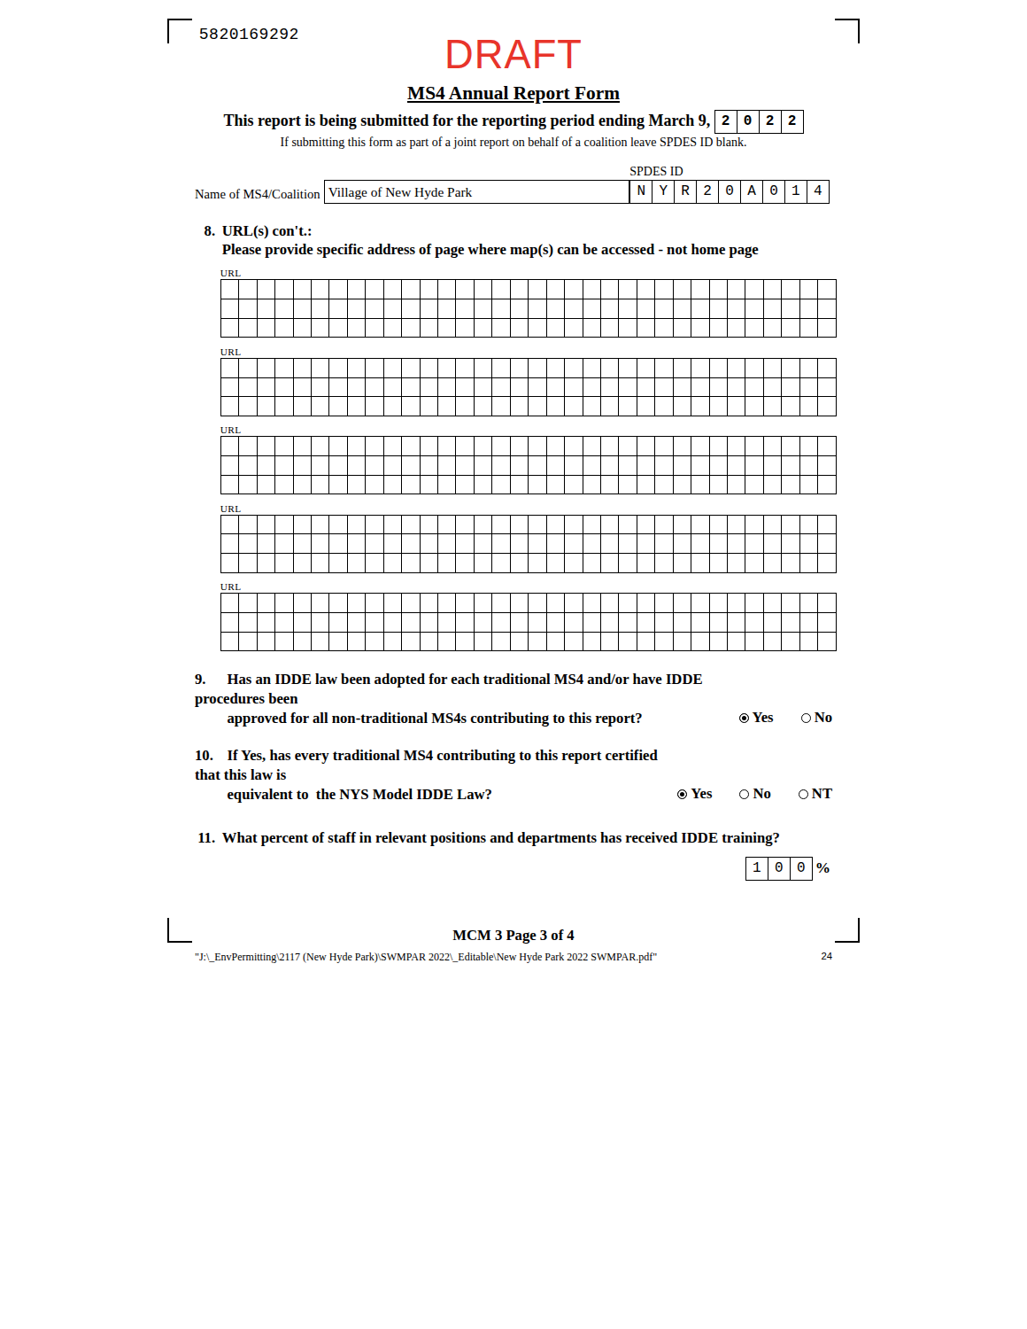5820169292
DRAFT
MS4 Annual Report Form
This report is being submitted for the reporting period ending March 9, 2022
If submitting this form as part of a joint report on behalf of a coalition leave SPDES ID blank.
Name of MS4/Coalition
Village of New Hyde Park
SPDES ID
NYR 20 A 014
8. URL(s) con't.:
Please provide specific address of page where map(s) can be accessed - not home page
URL
URL
URL
URL
URL
9. Has an IDDE law been adopted for each traditional MS4 and/or have IDDE procedures been
approved for all non-traditional MS4s contributing to this report?
Yes No
10. If Yes, has every traditional MS4 contributing to this report certified that this law is
equivalent to the NYS Model IDDE Law?
Yes No NT
11. What percent of staff in relevant positions and departments has received IDDE training?
100 %
MCM 3 Page 3 of 4
"J:\_EnvPermitting\2117 (New Hyde Park)\SWMPAR 2022\_Editable\New Hyde Park 2022 SWMPAR.pdf" 24